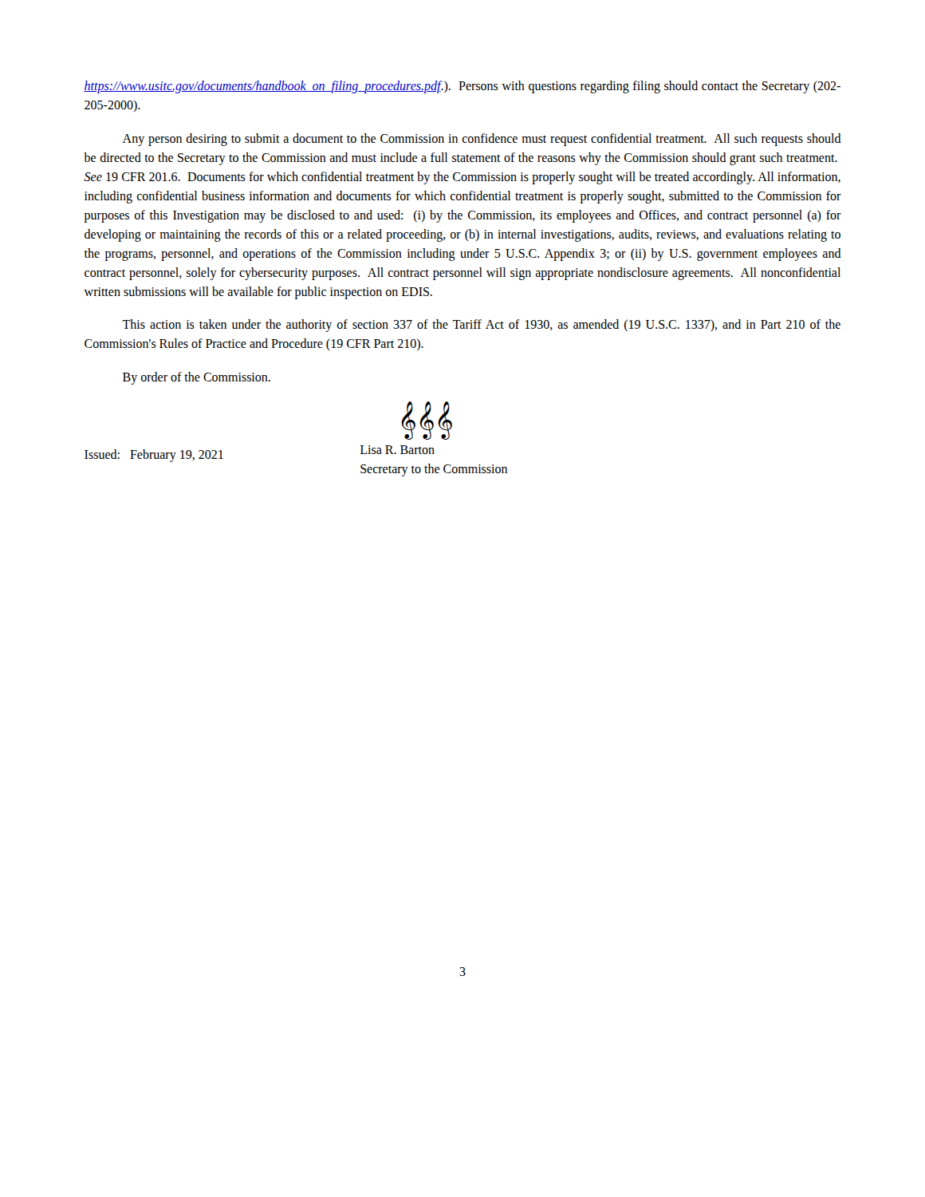https://www.usitc.gov/documents/handbook_on_filing_procedures.pdf.). Persons with questions regarding filing should contact the Secretary (202-205-2000).
Any person desiring to submit a document to the Commission in confidence must request confidential treatment. All such requests should be directed to the Secretary to the Commission and must include a full statement of the reasons why the Commission should grant such treatment. See 19 CFR 201.6. Documents for which confidential treatment by the Commission is properly sought will be treated accordingly. All information, including confidential business information and documents for which confidential treatment is properly sought, submitted to the Commission for purposes of this Investigation may be disclosed to and used: (i) by the Commission, its employees and Offices, and contract personnel (a) for developing or maintaining the records of this or a related proceeding, or (b) in internal investigations, audits, reviews, and evaluations relating to the programs, personnel, and operations of the Commission including under 5 U.S.C. Appendix 3; or (ii) by U.S. government employees and contract personnel, solely for cybersecurity purposes. All contract personnel will sign appropriate nondisclosure agreements. All nonconfidential written submissions will be available for public inspection on EDIS.
This action is taken under the authority of section 337 of the Tariff Act of 1930, as amended (19 U.S.C. 1337), and in Part 210 of the Commission's Rules of Practice and Procedure (19 CFR Part 210).
By order of the Commission.
𝄞𝄞𝄞
Lisa R. Barton
Secretary to the Commission
Issued: February 19, 2021
3